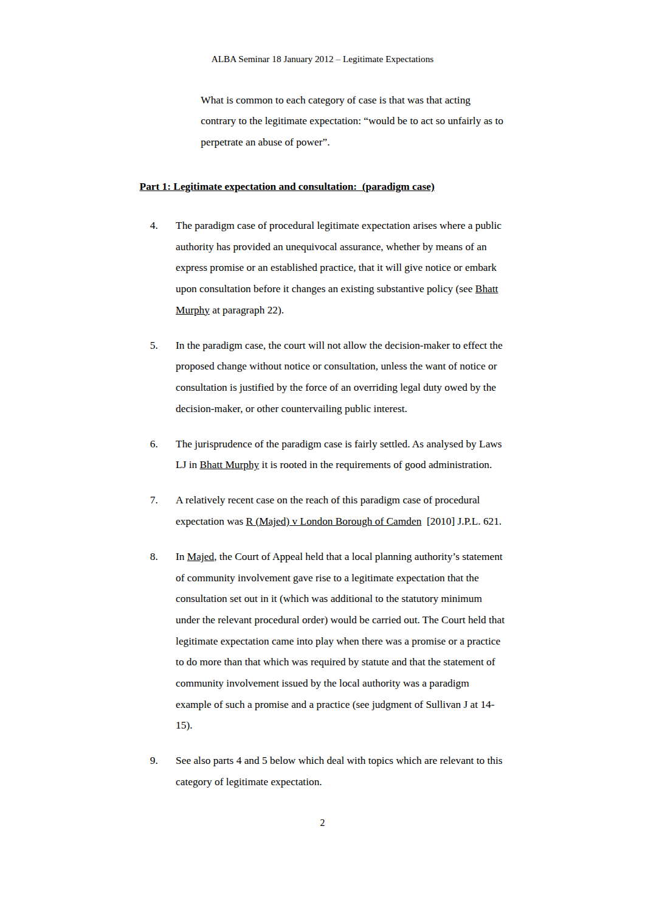ALBA Seminar 18 January 2012 – Legitimate Expectations
What is common to each category of case is that was that acting contrary to the legitimate expectation: “would be to act so unfairly as to perpetrate an abuse of power”.
Part 1: Legitimate expectation and consultation: (paradigm case)
The paradigm case of procedural legitimate expectation arises where a public authority has provided an unequivocal assurance, whether by means of an express promise or an established practice, that it will give notice or embark upon consultation before it changes an existing substantive policy (see Bhatt Murphy at paragraph 22).
In the paradigm case, the court will not allow the decision-maker to effect the proposed change without notice or consultation, unless the want of notice or consultation is justified by the force of an overriding legal duty owed by the decision-maker, or other countervailing public interest.
The jurisprudence of the paradigm case is fairly settled. As analysed by Laws LJ in Bhatt Murphy it is rooted in the requirements of good administration.
A relatively recent case on the reach of this paradigm case of procedural expectation was R (Majed) v London Borough of Camden [2010] J.P.L. 621.
In Majed, the Court of Appeal held that a local planning authority’s statement of community involvement gave rise to a legitimate expectation that the consultation set out in it (which was additional to the statutory minimum under the relevant procedural order) would be carried out. The Court held that legitimate expectation came into play when there was a promise or a practice to do more than that which was required by statute and that the statement of community involvement issued by the local authority was a paradigm example of such a promise and a practice (see judgment of Sullivan J at 14-15).
See also parts 4 and 5 below which deal with topics which are relevant to this category of legitimate expectation.
2